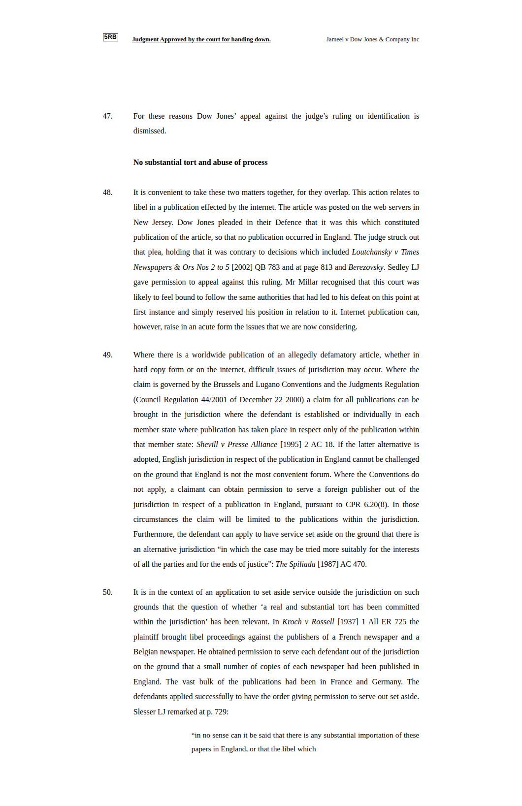5RB
Judgment Approved by the court for handing down.
Jameel v Dow Jones & Company Inc
47. For these reasons Dow Jones’ appeal against the judge’s ruling on identification is dismissed.
No substantial tort and abuse of process
48. It is convenient to take these two matters together, for they overlap. This action relates to libel in a publication effected by the internet. The article was posted on the web servers in New Jersey. Dow Jones pleaded in their Defence that it was this which constituted publication of the article, so that no publication occurred in England. The judge struck out that plea, holding that it was contrary to decisions which included Loutchansky v Times Newspapers & Ors Nos 2 to 5 [2002] QB 783 and at page 813 and Berezovsky. Sedley LJ gave permission to appeal against this ruling. Mr Millar recognised that this court was likely to feel bound to follow the same authorities that had led to his defeat on this point at first instance and simply reserved his position in relation to it. Internet publication can, however, raise in an acute form the issues that we are now considering.
49. Where there is a worldwide publication of an allegedly defamatory article, whether in hard copy form or on the internet, difficult issues of jurisdiction may occur. Where the claim is governed by the Brussels and Lugano Conventions and the Judgments Regulation (Council Regulation 44/2001 of December 22 2000) a claim for all publications can be brought in the jurisdiction where the defendant is established or individually in each member state where publication has taken place in respect only of the publication within that member state: Shevill v Presse Alliance [1995] 2 AC 18. If the latter alternative is adopted, English jurisdiction in respect of the publication in England cannot be challenged on the ground that England is not the most convenient forum. Where the Conventions do not apply, a claimant can obtain permission to serve a foreign publisher out of the jurisdiction in respect of a publication in England, pursuant to CPR 6.20(8). In those circumstances the claim will be limited to the publications within the jurisdiction. Furthermore, the defendant can apply to have service set aside on the ground that there is an alternative jurisdiction “in which the case may be tried more suitably for the interests of all the parties and for the ends of justice”: The Spiliada [1987] AC 470.
50. It is in the context of an application to set aside service outside the jurisdiction on such grounds that the question of whether ‘a real and substantial tort has been committed within the jurisdiction’ has been relevant. In Kroch v Rossell [1937] 1 All ER 725 the plaintiff brought libel proceedings against the publishers of a French newspaper and a Belgian newspaper. He obtained permission to serve each defendant out of the jurisdiction on the ground that a small number of copies of each newspaper had been published in England. The vast bulk of the publications had been in France and Germany. The defendants applied successfully to have the order giving permission to serve out set aside. Slesser LJ remarked at p. 729:
“in no sense can it be said that there is any substantial importation of these papers in England, or that the libel which